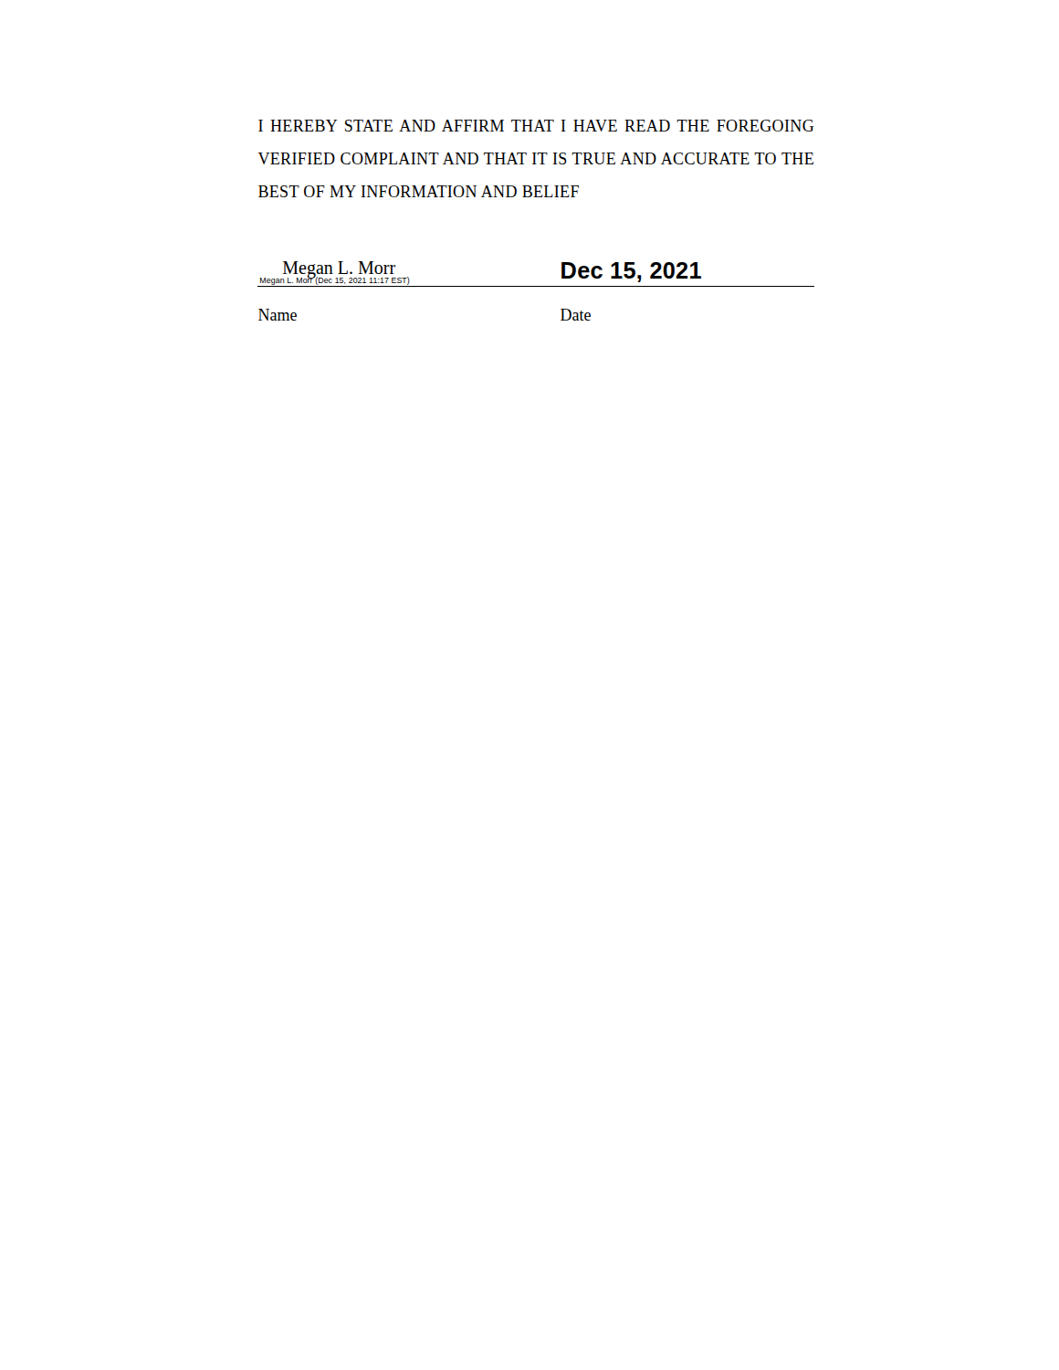I hereby state and affirm that I have read the foregoing verified complaint and that it is true and accurate to the best of my information and belief
Megan L. Morr
Megan L. Morr (Dec 15, 2021 11:17 EST)
Dec 15, 2021
Name
Date